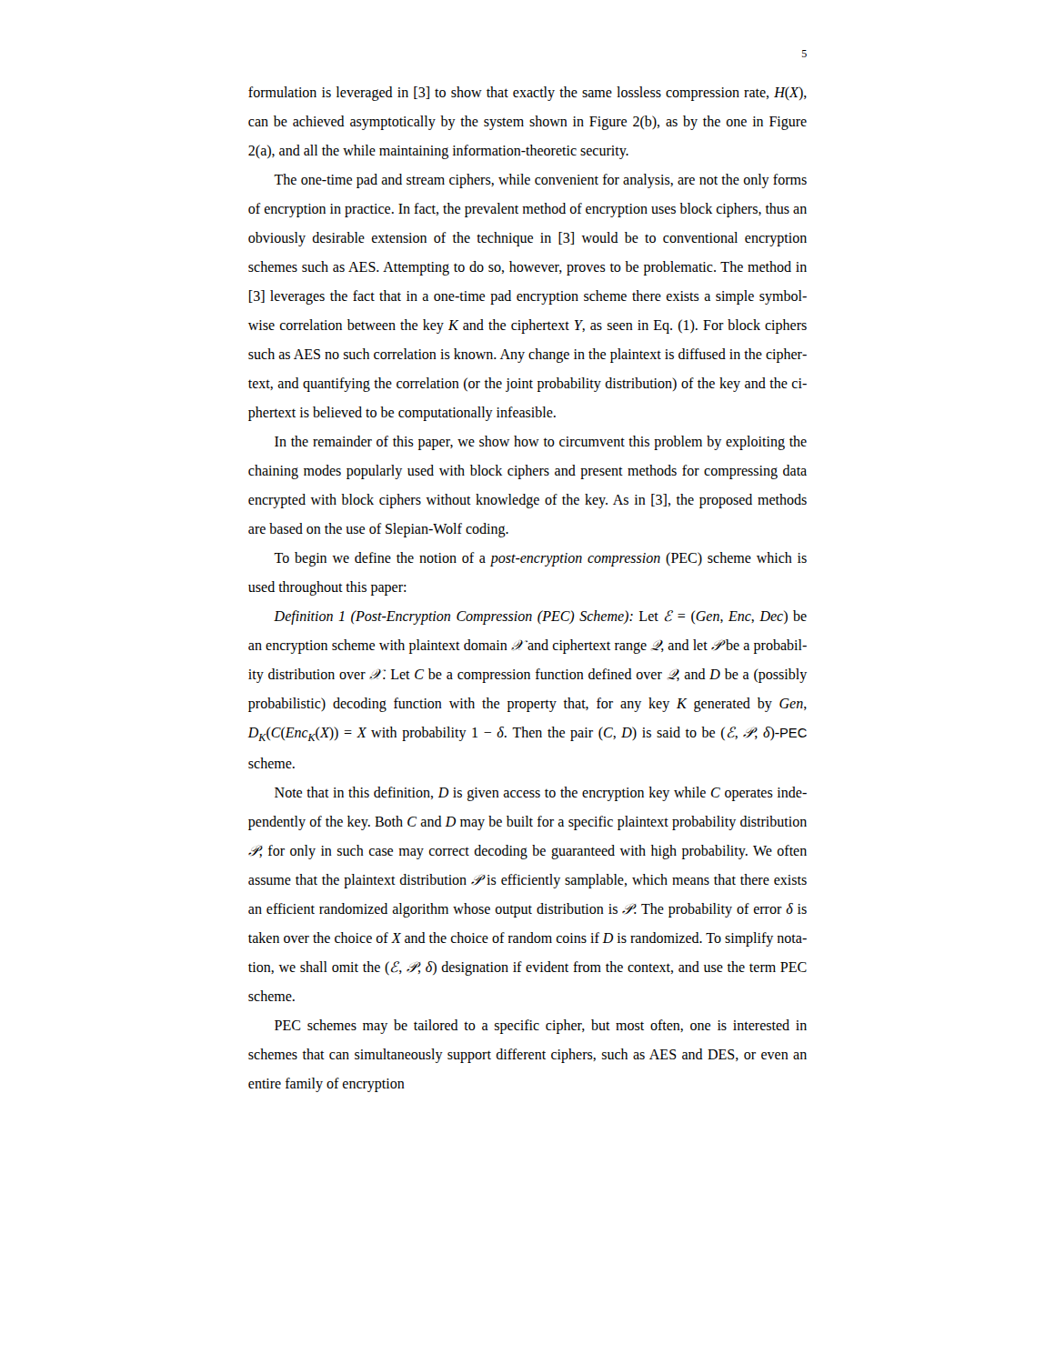5
formulation is leveraged in [3] to show that exactly the same lossless compression rate, H(X), can be achieved asymptotically by the system shown in Figure 2(b), as by the one in Figure 2(a), and all the while maintaining information-theoretic security.
The one-time pad and stream ciphers, while convenient for analysis, are not the only forms of encryption in practice. In fact, the prevalent method of encryption uses block ciphers, thus an obviously desirable extension of the technique in [3] would be to conventional encryption schemes such as AES. Attempting to do so, however, proves to be problematic. The method in [3] leverages the fact that in a one-time pad encryption scheme there exists a simple symbol-wise correlation between the key K and the ciphertext Y, as seen in Eq. (1). For block ciphers such as AES no such correlation is known. Any change in the plaintext is diffused in the ciphertext, and quantifying the correlation (or the joint probability distribution) of the key and the ciphertext is believed to be computationally infeasible.
In the remainder of this paper, we show how to circumvent this problem by exploiting the chaining modes popularly used with block ciphers and present methods for compressing data encrypted with block ciphers without knowledge of the key. As in [3], the proposed methods are based on the use of Slepian-Wolf coding.
To begin we define the notion of a post-encryption compression (PEC) scheme which is used throughout this paper:
Definition 1 (Post-Encryption Compression (PEC) Scheme): Let ℰ = (Gen, Enc, Dec) be an encryption scheme with plaintext domain 𝒳 and ciphertext range 𝒬, and let 𝒫 be a probability distribution over 𝒳. Let C be a compression function defined over 𝒬, and D be a (possibly probabilistic) decoding function with the property that, for any key K generated by Gen, DK(C(EncK(X)) = X with probability 1 − δ. Then the pair (C, D) is said to be (ℰ, 𝒫, δ)-PEC scheme.
Note that in this definition, D is given access to the encryption key while C operates independently of the key. Both C and D may be built for a specific plaintext probability distribution 𝒫, for only in such case may correct decoding be guaranteed with high probability. We often assume that the plaintext distribution 𝒫 is efficiently samplable, which means that there exists an efficient randomized algorithm whose output distribution is 𝒫. The probability of error δ is taken over the choice of X and the choice of random coins if D is randomized. To simplify notation, we shall omit the (ℰ, 𝒫, δ) designation if evident from the context, and use the term PEC scheme.
PEC schemes may be tailored to a specific cipher, but most often, one is interested in schemes that can simultaneously support different ciphers, such as AES and DES, or even an entire family of encryption